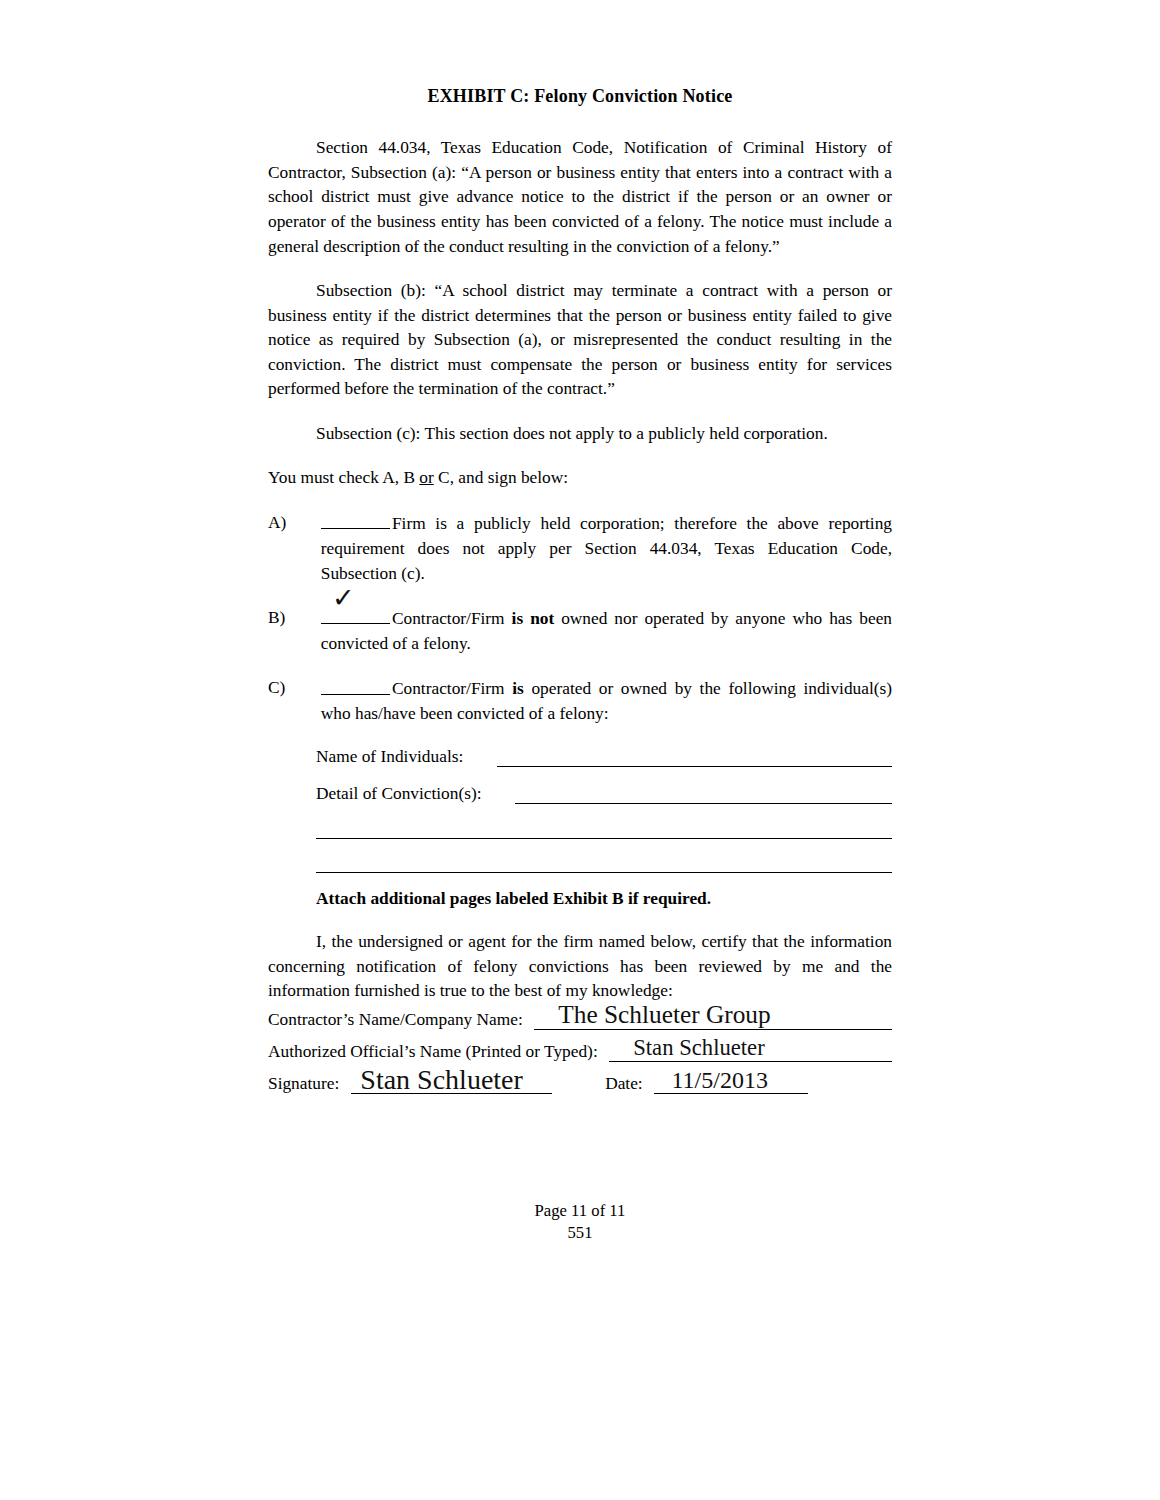EXHIBIT C: Felony Conviction Notice
Section 44.034, Texas Education Code, Notification of Criminal History of Contractor, Subsection (a): “A person or business entity that enters into a contract with a school district must give advance notice to the district if the person or an owner or operator of the business entity has been convicted of a felony. The notice must include a general description of the conduct resulting in the conviction of a felony.”
Subsection (b): “A school district may terminate a contract with a person or business entity if the district determines that the person or business entity failed to give notice as required by Subsection (a), or misrepresented the conduct resulting in the conviction. The district must compensate the person or business entity for services performed before the termination of the contract.”
Subsection (c): This section does not apply to a publicly held corporation.
You must check A, B or C, and sign below:
A)
Firm is a publicly held corporation; therefore the above reporting requirement does not apply per Section 44.034, Texas Education Code, Subsection (c).
B)
✓Contractor/Firm is not owned nor operated by anyone who has been convicted of a felony.
C)
Contractor/Firm is operated or owned by the following individual(s) who has/have been convicted of a felony:
Name of Individuals:
Detail of Conviction(s):
Attach additional pages labeled Exhibit B if required.
I, the undersigned or agent for the firm named below, certify that the information concerning notification of felony convictions has been reviewed by me and the information furnished is true to the best of my knowledge:
Contractor’s Name/Company Name:
The Schlueter Group
Authorized Official’s Name (Printed or Typed):
Stan Schlueter
Signature:
Stan Schlueter
Date:
11/5/2013
Page 11 of 11
551